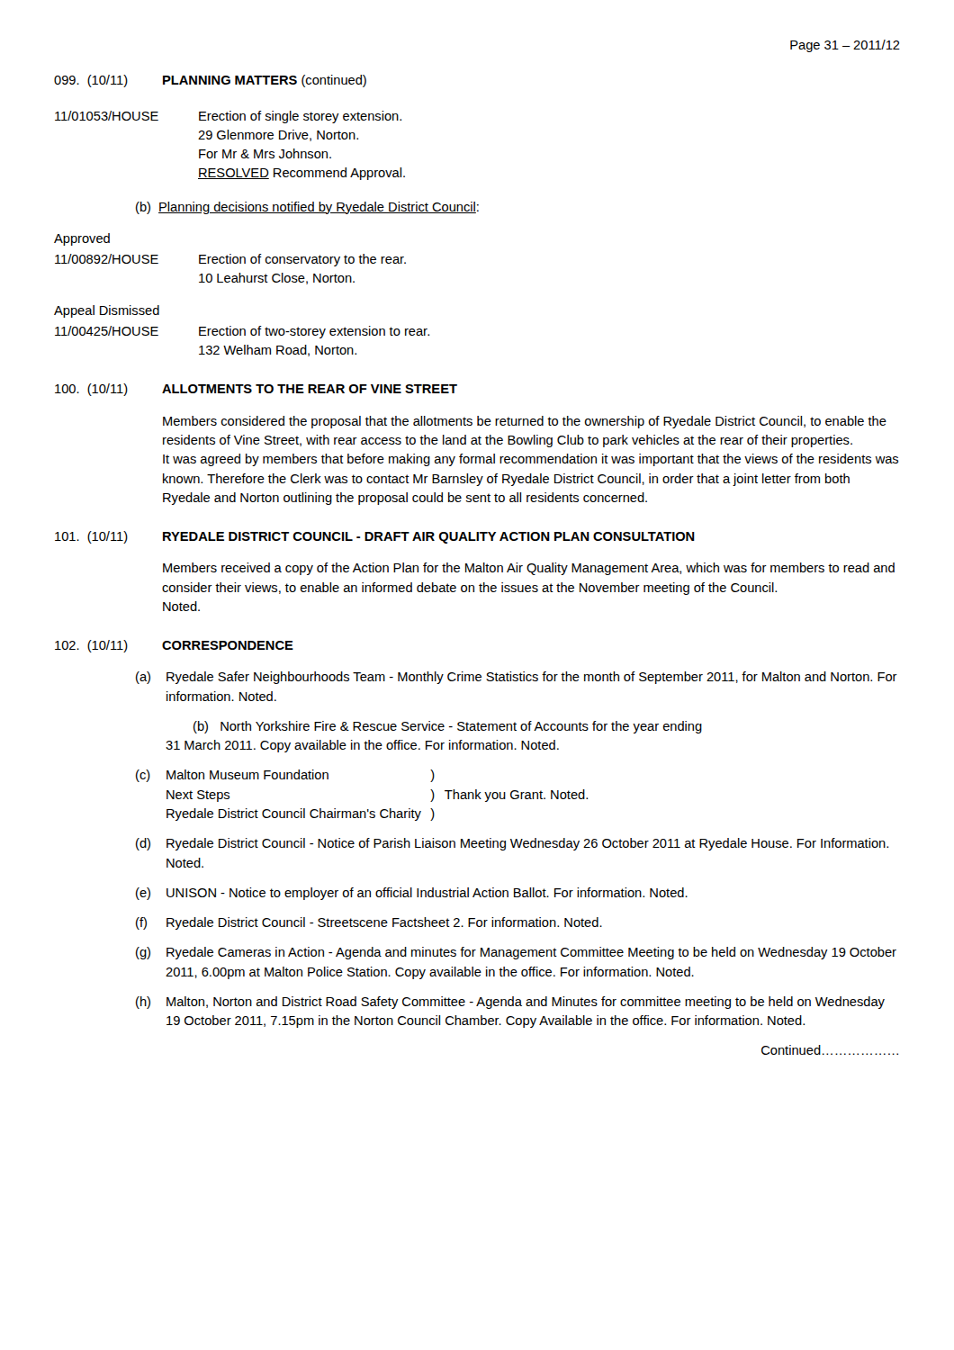Page 31 – 2011/12
099. (10/11) PLANNING MATTERS (continued)
11/01053/HOUSE
Erection of single storey extension.
29 Glenmore Drive, Norton.
For Mr & Mrs Johnson.
RESOLVED Recommend Approval.
(b) Planning decisions notified by Ryedale District Council:
Approved
11/00892/HOUSE
Erection of conservatory to the rear.
10 Leahurst Close, Norton.
Appeal Dismissed
11/00425/HOUSE
Erection of two-storey extension to rear.
132 Welham Road, Norton.
100. (10/11) ALLOTMENTS TO THE REAR OF VINE STREET
Members considered the proposal that the allotments be returned to the ownership of Ryedale District Council, to enable the residents of Vine Street, with rear access to the land at the Bowling Club to park vehicles at the rear of their properties.
It was agreed by members that before making any formal recommendation it was important that the views of the residents was known. Therefore the Clerk was to contact Mr Barnsley of Ryedale District Council, in order that a joint letter from both Ryedale and Norton outlining the proposal could be sent to all residents concerned.
101. (10/11) RYEDALE DISTRICT COUNCIL - DRAFT AIR QUALITY ACTION PLAN CONSULTATION
Members received a copy of the Action Plan for the Malton Air Quality Management Area, which was for members to read and consider their views, to enable an informed debate on the issues at the November meeting of the Council.
Noted.
102. (10/11) CORRESPONDENCE
(a) Ryedale Safer Neighbourhoods Team - Monthly Crime Statistics for the month of September 2011, for Malton and Norton. For information. Noted.
(b) North Yorkshire Fire & Rescue Service - Statement of Accounts for the year ending
31 March 2011. Copy available in the office. For information. Noted.
(c)
| Malton Museum Foundation | ) | |
| Next Steps | ) | Thank you Grant. Noted. |
| Ryedale District Council Chairman's Charity | ) | |
(d) Ryedale District Council - Notice of Parish Liaison Meeting Wednesday 26 October 2011 at Ryedale House. For Information. Noted.
(e) UNISON - Notice to employer of an official Industrial Action Ballot. For information. Noted.
(f) Ryedale District Council - Streetscene Factsheet 2. For information. Noted.
(g) Ryedale Cameras in Action - Agenda and minutes for Management Committee Meeting to be held on Wednesday 19 October 2011, 6.00pm at Malton Police Station. Copy available in the office. For information. Noted.
(h) Malton, Norton and District Road Safety Committee - Agenda and Minutes for committee meeting to be held on Wednesday 19 October 2011, 7.15pm in the Norton Council Chamber. Copy Available in the office. For information. Noted.
Continued………………